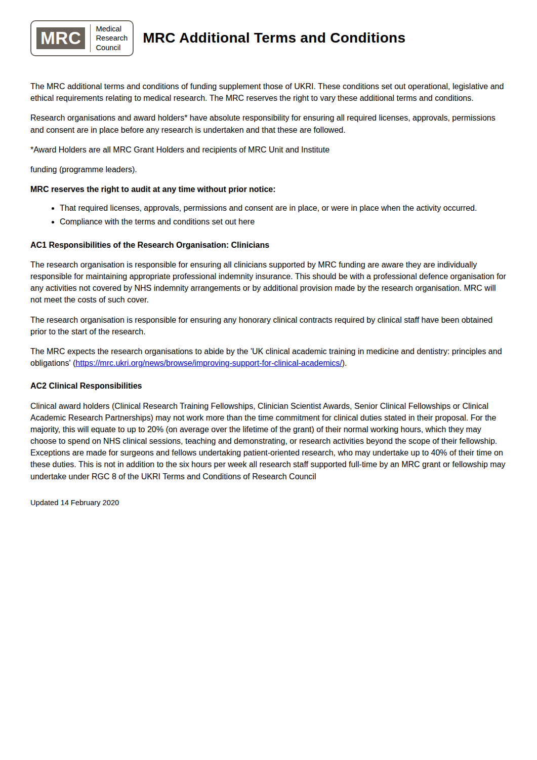MRC Medical
Research
Council
MRC Additional Terms and Conditions
The MRC additional terms and conditions of funding supplement those of UKRI. These conditions set out operational, legislative and ethical requirements relating to medical research. The MRC reserves the right to vary these additional terms and conditions.
Research organisations and award holders* have absolute responsibility for ensuring all required licenses, approvals, permissions and consent are in place before any research is undertaken and that these are followed.
*Award Holders are all MRC Grant Holders and recipients of MRC Unit and Institute
funding (programme leaders).
MRC reserves the right to audit at any time without prior notice:
That required licenses, approvals, permissions and consent are in place, or were in place when the activity occurred.
Compliance with the terms and conditions set out here
AC1 Responsibilities of the Research Organisation: Clinicians
The research organisation is responsible for ensuring all clinicians supported by MRC funding are aware they are individually responsible for maintaining appropriate professional indemnity insurance. This should be with a professional defence organisation for any activities not covered by NHS indemnity arrangements or by additional provision made by the research organisation. MRC will not meet the costs of such cover.
The research organisation is responsible for ensuring any honorary clinical contracts required by clinical staff have been obtained prior to the start of the research.
The MRC expects the research organisations to abide by the 'UK clinical academic training in medicine and dentistry: principles and obligations' (https://mrc.ukri.org/news/browse/improving-support-for-clinical-academics/).
AC2 Clinical Responsibilities
Clinical award holders (Clinical Research Training Fellowships, Clinician Scientist Awards, Senior Clinical Fellowships or Clinical Academic Research Partnerships) may not work more than the time commitment for clinical duties stated in their proposal. For the majority, this will equate to up to 20% (on average over the lifetime of the grant) of their normal working hours, which they may choose to spend on NHS clinical sessions, teaching and demonstrating, or research activities beyond the scope of their fellowship. Exceptions are made for surgeons and fellows undertaking patient-oriented research, who may undertake up to 40% of their time on these duties. This is not in addition to the six hours per week all research staff supported full-time by an MRC grant or fellowship may undertake under RGC 8 of the UKRI Terms and Conditions of Research Council
Updated 14 February 2020